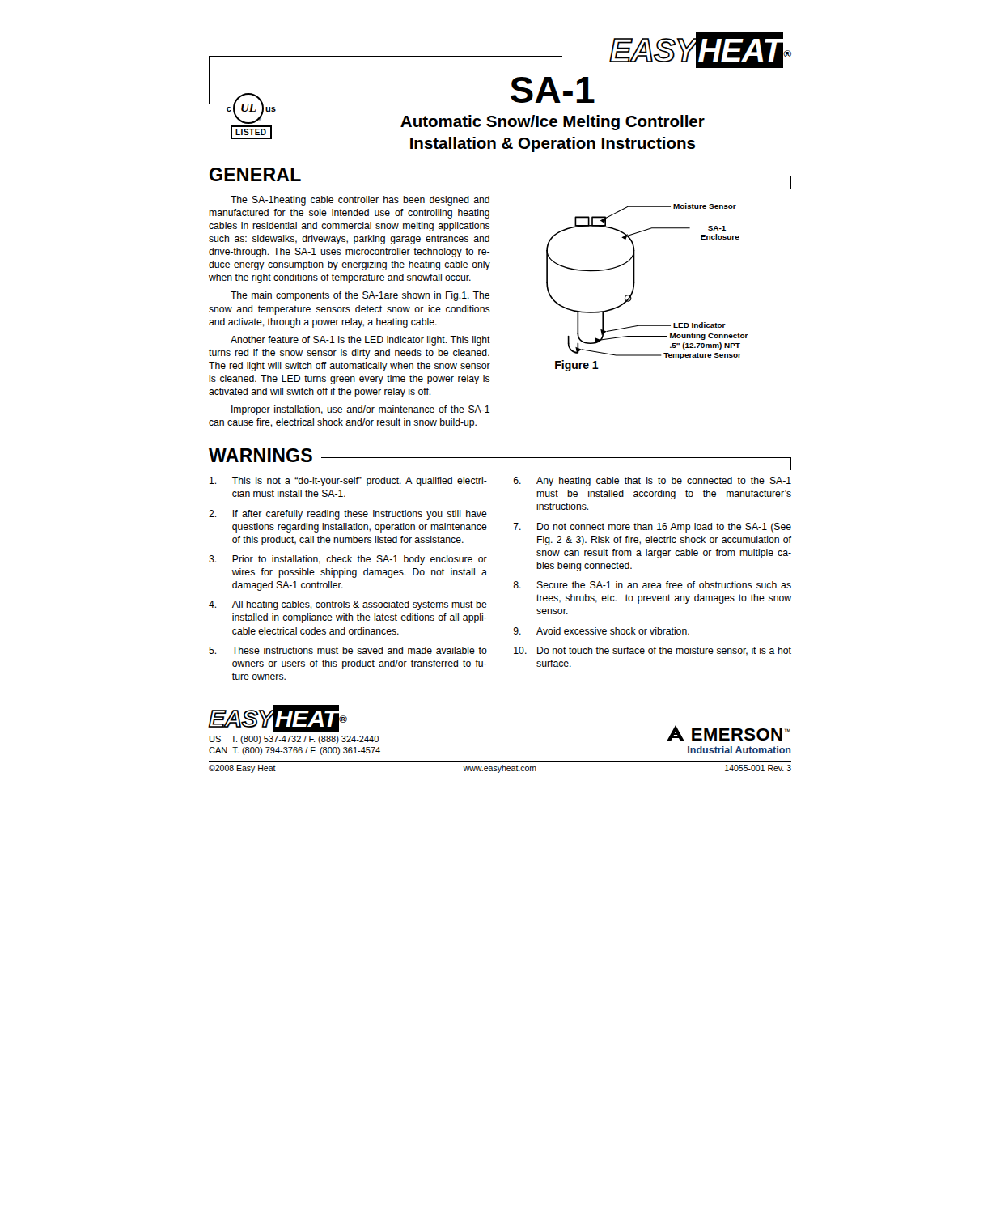EASY HEAT®
c UL® us
LISTED
SA-1
Automatic Snow/Ice Melting Controller
Installation & Operation Instructions
GENERAL
The SA-1heating cable controller has been designed and manufactured for the sole intended use of controlling heating cables in residential and commercial snow melting applications such as: sidewalks, driveways, parking garage entrances and drive-through. The SA-1 uses microcontroller technology to reduce energy consumption by energizing the heating cable only when the right conditions of temperature and snowfall occur.
The main components of the SA-1are shown in Fig.1. The snow and temperature sensors detect snow or ice conditions and activate, through a power relay, a heating cable.
Another feature of SA-1 is the LED indicator light. This light turns red if the snow sensor is dirty and needs to be cleaned. The red light will switch off automatically when the snow sensor is cleaned. The LED turns green every time the power relay is activated and will switch off if the power relay is off.
Improper installation, use and/or maintenance of the SA-1 can cause fire, electrical shock and/or result in snow build-up.
Moisture Sensor SA-1 Enclosure LED Indicator Mounting Connector .5" (12.70mm) NPT Temperature Sensor
Figure 1
WARNINGS
This is not a “do-it-your-self” product. A qualified electrician must install the SA-1.
If after carefully reading these instructions you still have questions regarding installation, operation or maintenance of this product, call the numbers listed for assistance.
Prior to installation, check the SA-1 body enclosure or wires for possible shipping damages. Do not install a damaged SA-1 controller.
All heating cables, controls & associated systems must be installed in compliance with the latest editions of all applicable electrical codes and ordinances.
These instructions must be saved and made available to owners or users of this product and/or transferred to future owners.
Any heating cable that is to be connected to the SA-1 must be installed according to the manufacturer’s instructions.
Do not connect more than 16 Amp load to the SA-1 (See Fig. 2 & 3). Risk of fire, electric shock or accumulation of snow can result from a larger cable or from multiple cables being connected.
Secure the SA-1 in an area free of obstructions such as trees, shrubs, etc. to prevent any damages to the snow sensor.
Avoid excessive shock or vibration.
Do not touch the surface of the moisture sensor, it is a hot surface.
EASY HEAT®
US T. (800) 537-4732 / F. (888) 324-2440
CAN T. (800) 794-3766 / F. (800) 361-4574
EMERSON™
Industrial Automation
©2008 Easy Heat
www.easyheat.com
14055-001 Rev. 3